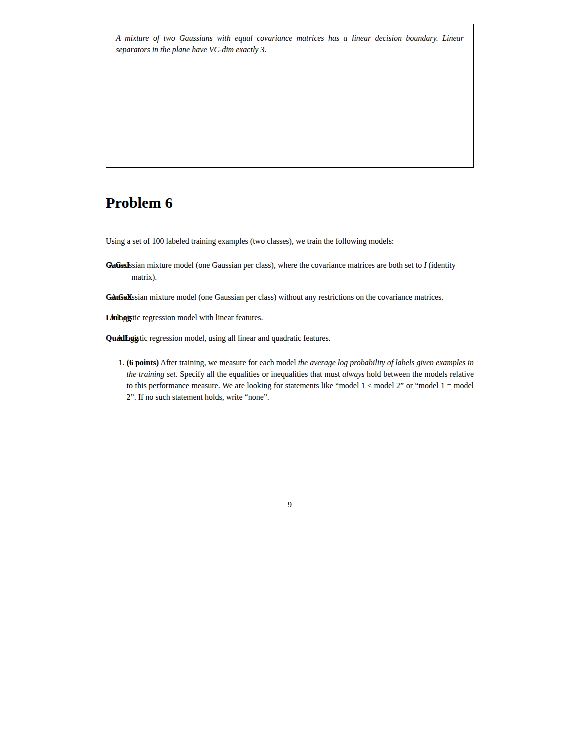A mixture of two Gaussians with equal covariance matrices has a linear decision boundary. Linear separators in the plane have VC-dim exactly 3.
Problem 6
Using a set of 100 labeled training examples (two classes), we train the following models:
GaussI
A Gaussian mixture model (one Gaussian per class), where the covariance matrices are both set to I (identity matrix).
GaussX
A Gaussian mixture model (one Gaussian per class) without any restrictions on the covariance matrices.
LinLog
A logistic regression model with linear features.
QuadLog
A logistic regression model, using all linear and quadratic features.
(6 points) After training, we measure for each model the average log probability of labels given examples in the training set. Specify all the equalities or inequalities that must always hold between the models relative to this performance measure. We are looking for statements like “model 1 ≤ model 2” or “model 1 = model 2”. If no such statement holds, write “none”.
9